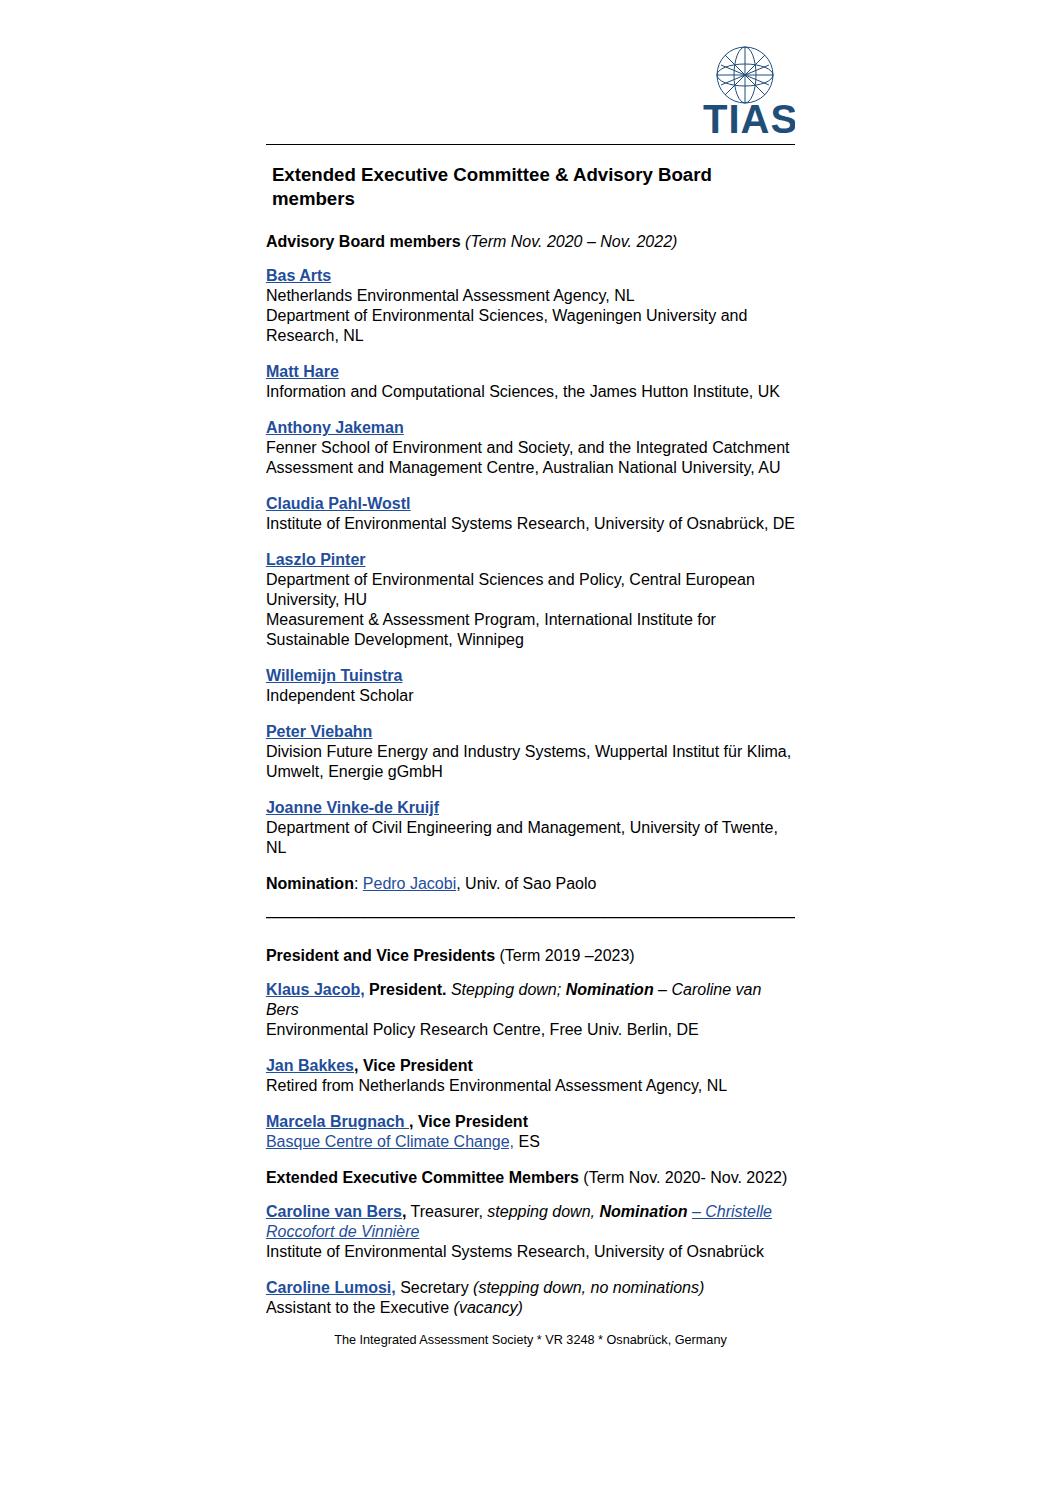TIAS
Extended Executive Committee & Advisory Board members
Advisory Board members (Term Nov. 2020 – Nov. 2022)
Bas Arts
Netherlands Environmental Assessment Agency, NL
Department of Environmental Sciences, Wageningen University and Research, NL
Matt Hare
Information and Computational Sciences, the James Hutton Institute, UK
Anthony Jakeman
Fenner School of Environment and Society, and the Integrated Catchment Assessment and Management Centre, Australian National University, AU
Claudia Pahl-Wostl
Institute of Environmental Systems Research, University of Osnabrück, DE
Laszlo Pinter
Department of Environmental Sciences and Policy, Central European University, HU
Measurement & Assessment Program, International Institute for Sustainable Development, Winnipeg
Willemijn Tuinstra
Independent Scholar
Peter Viebahn
Division Future Energy and Industry Systems, Wuppertal Institut für Klima, Umwelt, Energie gGmbH
Joanne Vinke-de Kruijf
Department of Civil Engineering and Management, University of Twente, NL
Nomination: Pedro Jacobi, Univ. of Sao Paolo
_______________________________________________________________________
President and Vice Presidents (Term 2019 –2023)
Klaus Jacob, President. Stepping down; Nomination – Caroline van Bers
Environmental Policy Research Centre, Free Univ. Berlin, DE
Jan Bakkes, Vice President
Retired from Netherlands Environmental Assessment Agency, NL
Marcela Brugnach , Vice President
Basque Centre of Climate Change, ES
Extended Executive Committee Members (Term Nov. 2020- Nov. 2022)
Caroline van Bers, Treasurer, stepping down, Nomination – Christelle Roccofort de Vinnière
Institute of Environmental Systems Research, University of Osnabrück
Caroline Lumosi, Secretary (stepping down, no nominations)
Assistant to the Executive (vacancy)
The Integrated Assessment Society * VR 3248 * Osnabrück, Germany